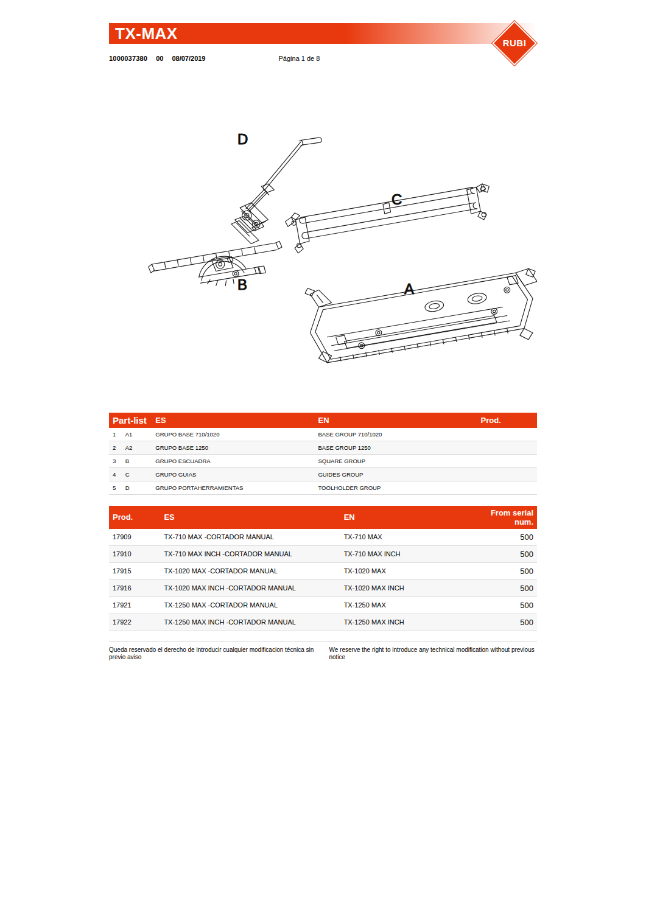TX-MAX
RUBI
1000037380 00 08/07/2019 Página 1 de 8
D C B A
| Part-list | ES | EN | Prod. |
| --- | --- | --- | --- |
| 1 | A1 | GRUPO BASE 710/1020 | BASE GROUP 710/1020 | |
| 2 | A2 | GRUPO BASE 1250 | BASE GROUP 1250 | |
| 3 | B | GRUPO ESCUADRA | SQUARE GROUP | |
| 4 | C | GRUPO GUIAS | GUIDES GROUP | |
| 5 | D | GRUPO PORTAHERRAMIENTAS | TOOLHOLDER GROUP | |
| Prod. | ES | EN | From serial num. |
| --- | --- | --- | --- |
| 17909 | TX-710 MAX -CORTADOR MANUAL | TX-710 MAX | 500 |
| 17910 | TX-710 MAX INCH -CORTADOR MANUAL | TX-710 MAX INCH | 500 |
| 17915 | TX-1020 MAX -CORTADOR MANUAL | TX-1020 MAX | 500 |
| 17916 | TX-1020 MAX INCH -CORTADOR MANUAL | TX-1020 MAX INCH | 500 |
| 17921 | TX-1250 MAX -CORTADOR MANUAL | TX-1250 MAX | 500 |
| 17922 | TX-1250 MAX INCH -CORTADOR MANUAL | TX-1250 MAX INCH | 500 |
Queda reservado el derecho de introducir cualquier modificacion técnica sin previo aviso
We reserve the right to introduce any technical modification without previous notice